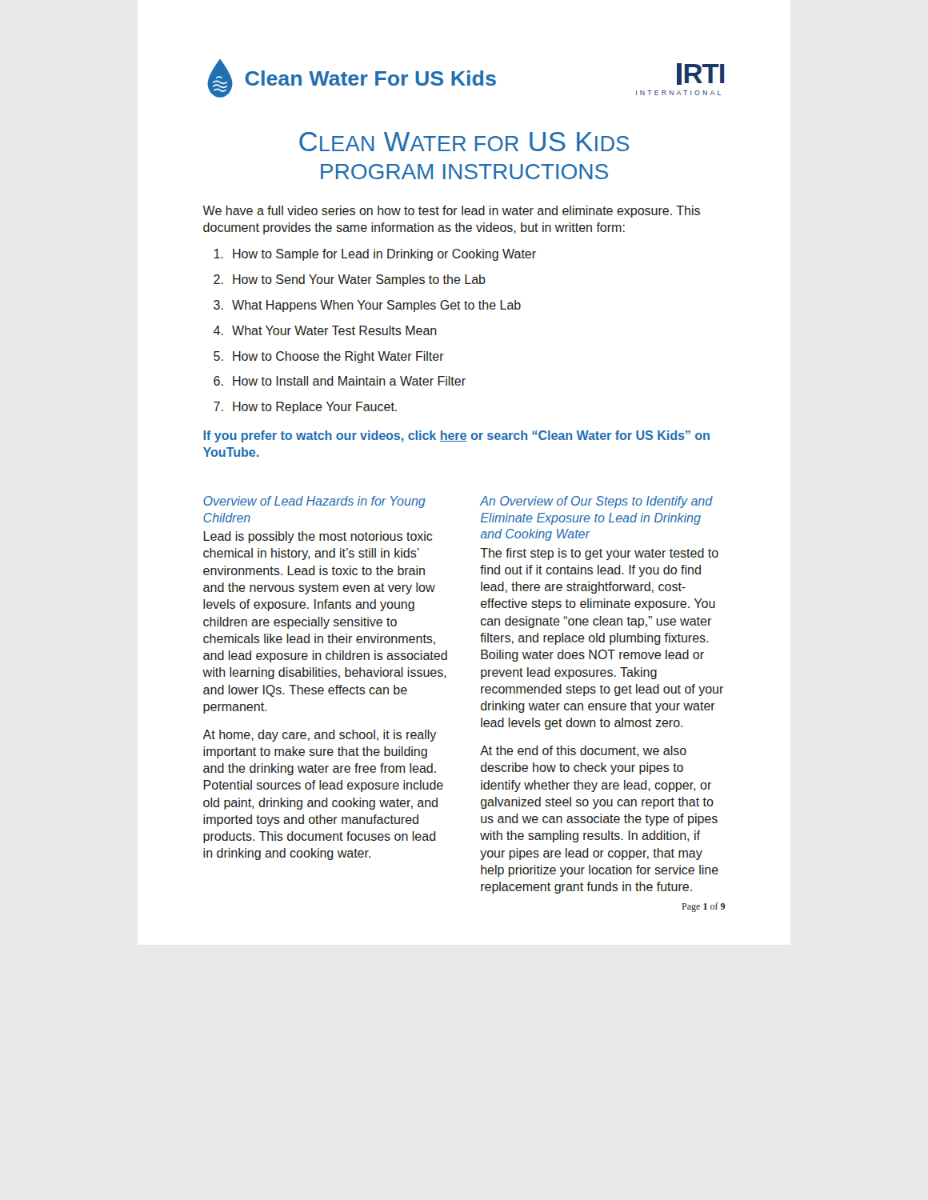Clean Water For US Kids
RTI
INTERNATIONAL
CLEAN WATER FOR US KIDS
PROGRAM INSTRUCTIONS
We have a full video series on how to test for lead in water and eliminate exposure. This document provides the same information as the videos, but in written form:
How to Sample for Lead in Drinking or Cooking Water
How to Send Your Water Samples to the Lab
What Happens When Your Samples Get to the Lab
What Your Water Test Results Mean
How to Choose the Right Water Filter
How to Install and Maintain a Water Filter
How to Replace Your Faucet.
If you prefer to watch our videos, click here or search “Clean Water for US Kids” on YouTube.
Overview of Lead Hazards in for Young Children
Lead is possibly the most notorious toxic chemical in history, and it’s still in kids’ environments. Lead is toxic to the brain and the nervous system even at very low levels of exposure. Infants and young children are especially sensitive to chemicals like lead in their environments, and lead exposure in children is associated with learning disabilities, behavioral issues, and lower IQs. These effects can be permanent.
At home, day care, and school, it is really important to make sure that the building and the drinking water are free from lead. Potential sources of lead exposure include old paint, drinking and cooking water, and imported toys and other manufactured products. This document focuses on lead in drinking and cooking water.
An Overview of Our Steps to Identify and Eliminate Exposure to Lead in Drinking and Cooking Water
The first step is to get your water tested to find out if it contains lead. If you do find lead, there are straightforward, cost-effective steps to eliminate exposure. You can designate “one clean tap,” use water filters, and replace old plumbing fixtures. Boiling water does NOT remove lead or prevent lead exposures. Taking recommended steps to get lead out of your drinking water can ensure that your water lead levels get down to almost zero.
At the end of this document, we also describe how to check your pipes to identify whether they are lead, copper, or galvanized steel so you can report that to us and we can associate the type of pipes with the sampling results. In addition, if your pipes are lead or copper, that may help prioritize your location for service line replacement grant funds in the future.
Page 1 of 9